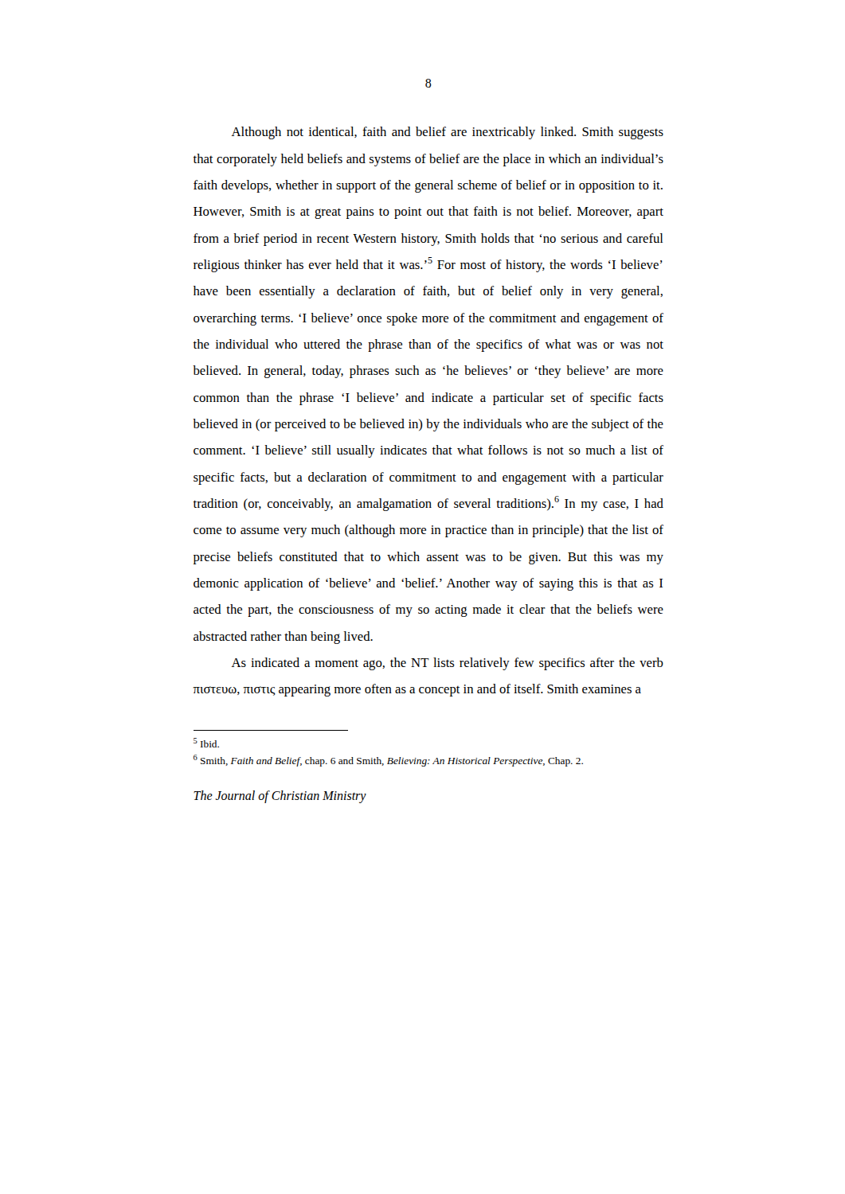8
Although not identical, faith and belief are inextricably linked. Smith suggests that corporately held beliefs and systems of belief are the place in which an individual’s faith develops, whether in support of the general scheme of belief or in opposition to it. However, Smith is at great pains to point out that faith is not belief. Moreover, apart from a brief period in recent Western history, Smith holds that ‘no serious and careful religious thinker has ever held that it was.’5 For most of history, the words ‘I believe’ have been essentially a declaration of faith, but of belief only in very general, overarching terms. ‘I believe’ once spoke more of the commitment and engagement of the individual who uttered the phrase than of the specifics of what was or was not believed. In general, today, phrases such as ‘he believes’ or ‘they believe’ are more common than the phrase ‘I believe’ and indicate a particular set of specific facts believed in (or perceived to be believed in) by the individuals who are the subject of the comment. ‘I believe’ still usually indicates that what follows is not so much a list of specific facts, but a declaration of commitment to and engagement with a particular tradition (or, conceivably, an amalgamation of several traditions).6 In my case, I had come to assume very much (although more in practice than in principle) that the list of precise beliefs constituted that to which assent was to be given. But this was my demonic application of ‘believe’ and ‘belief.’ Another way of saying this is that as I acted the part, the consciousness of my so acting made it clear that the beliefs were abstracted rather than being lived.
As indicated a moment ago, the NT lists relatively few specifics after the verb πιστευω, πιστις appearing more often as a concept in and of itself. Smith examines a
5 Ibid.
6 Smith, Faith and Belief, chap. 6 and Smith, Believing: An Historical Perspective, Chap. 2.
The Journal of Christian Ministry